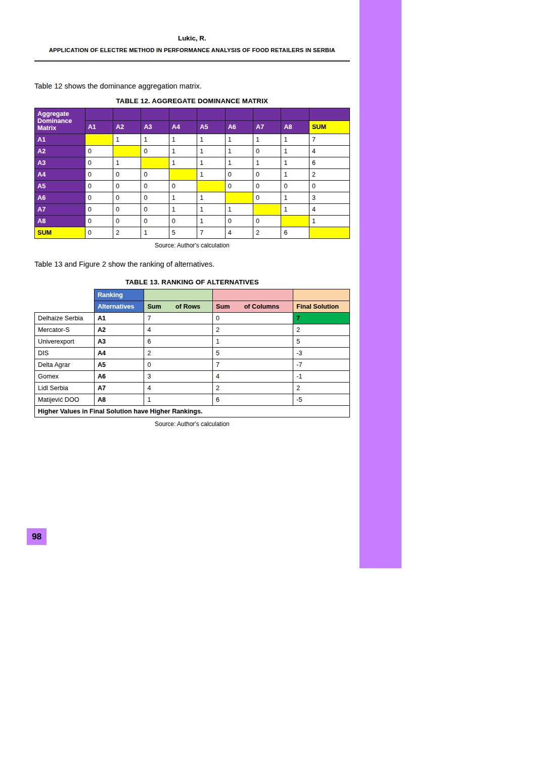Business Excellence and Management
Volume 11 Issue 3 / September 2021
Lukic, R.
APPLICATION OF ELECTRE METHOD IN PERFORMANCE ANALYSIS OF FOOD RETAILERS IN SERBIA
Table 12 shows the dominance aggregation matrix.
TABLE 12. AGGREGATE DOMINANCE MATRIX
| Aggregate Dominance Matrix | | | | | | | | | |
| A1 | A2 | A3 | A4 | A5 | A6 | A7 | A8 | SUM |
| A1 | | 1 | 1 | 1 | 1 | 1 | 1 | 1 | 7 |
| A2 | 0 | | 0 | 1 | 1 | 1 | 0 | 1 | 4 |
| A3 | 0 | 1 | | 1 | 1 | 1 | 1 | 1 | 6 |
| A4 | 0 | 0 | 0 | | 1 | 0 | 0 | 1 | 2 |
| A5 | 0 | 0 | 0 | 0 | | 0 | 0 | 0 | 0 |
| A6 | 0 | 0 | 0 | 1 | 1 | | 0 | 1 | 3 |
| A7 | 0 | 0 | 0 | 1 | 1 | 1 | | 1 | 4 |
| A8 | 0 | 0 | 0 | 0 | 1 | 0 | 0 | | 1 |
| SUM | 0 | 2 | 1 | 5 | 7 | 4 | 2 | 6 | |
Source: Author's calculation
Table 13 and Figure 2 show the ranking of alternatives.
TABLE 13. RANKING OF ALTERNATIVES
| | Ranking | | | |
| | Alternatives | Sum of Rows | Sum of Columns | Final Solution |
| Delhaize Serbia | A1 | 7 | 0 | 7 |
| Mercator-S | A2 | 4 | 2 | 2 |
| Univerexport | A3 | 6 | 1 | 5 |
| DIS | A4 | 2 | 5 | -3 |
| Delta Agrar | A5 | 0 | 7 | -7 |
| Gomex | A6 | 3 | 4 | -1 |
| Lidl Serbia | A7 | 4 | 2 | 2 |
| Matijević DOO | A8 | 1 | 6 | -5 |
| Higher Values in Final Solution have Higher Rankings. |
Source: Author's calculation
98